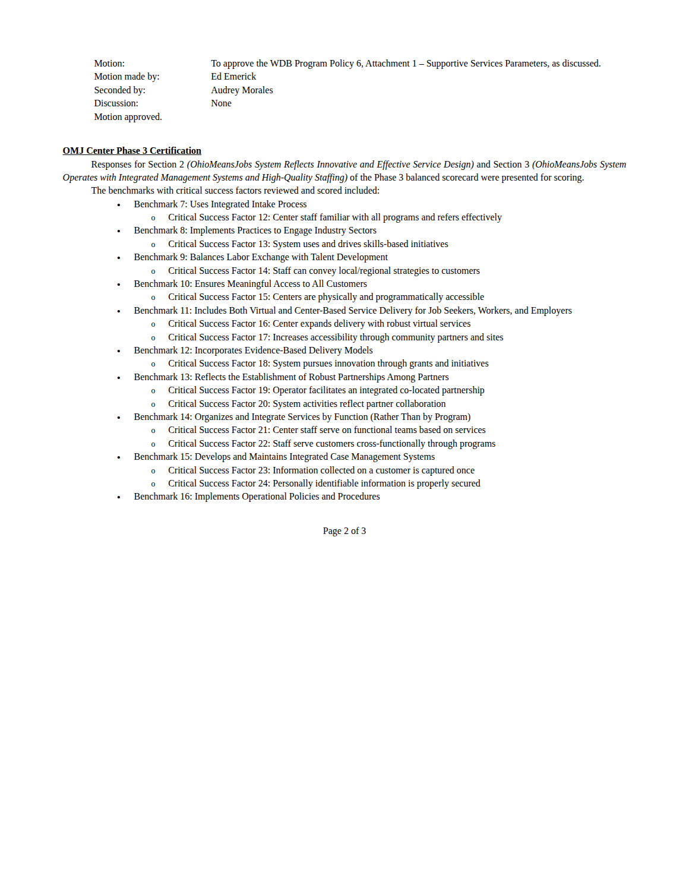Motion:
To approve the WDB Program Policy 6, Attachment 1 – Supportive Services Parameters, as discussed.
Motion made by:
Ed Emerick
Seconded by:
Audrey Morales
Discussion:
None
Motion approved.
OMJ Center Phase 3 Certification
Responses for Section 2 (OhioMeansJobs System Reflects Innovative and Effective Service Design) and Section 3 (OhioMeansJobs System Operates with Integrated Management Systems and High-Quality Staffing) of the Phase 3 balanced scorecard were presented for scoring.
The benchmarks with critical success factors reviewed and scored included:
Benchmark 7: Uses Integrated Intake Process
Critical Success Factor 12: Center staff familiar with all programs and refers effectively
Benchmark 8: Implements Practices to Engage Industry Sectors
Critical Success Factor 13: System uses and drives skills-based initiatives
Benchmark 9: Balances Labor Exchange with Talent Development
Critical Success Factor 14: Staff can convey local/regional strategies to customers
Benchmark 10: Ensures Meaningful Access to All Customers
Critical Success Factor 15: Centers are physically and programmatically accessible
Benchmark 11: Includes Both Virtual and Center-Based Service Delivery for Job Seekers, Workers, and Employers
Critical Success Factor 16: Center expands delivery with robust virtual services
Critical Success Factor 17: Increases accessibility through community partners and sites
Benchmark 12: Incorporates Evidence-Based Delivery Models
Critical Success Factor 18: System pursues innovation through grants and initiatives
Benchmark 13: Reflects the Establishment of Robust Partnerships Among Partners
Critical Success Factor 19: Operator facilitates an integrated co-located partnership
Critical Success Factor 20: System activities reflect partner collaboration
Benchmark 14: Organizes and Integrate Services by Function (Rather Than by Program)
Critical Success Factor 21: Center staff serve on functional teams based on services
Critical Success Factor 22: Staff serve customers cross-functionally through programs
Benchmark 15: Develops and Maintains Integrated Case Management Systems
Critical Success Factor 23: Information collected on a customer is captured once
Critical Success Factor 24: Personally identifiable information is properly secured
Benchmark 16: Implements Operational Policies and Procedures
Page 2 of 3